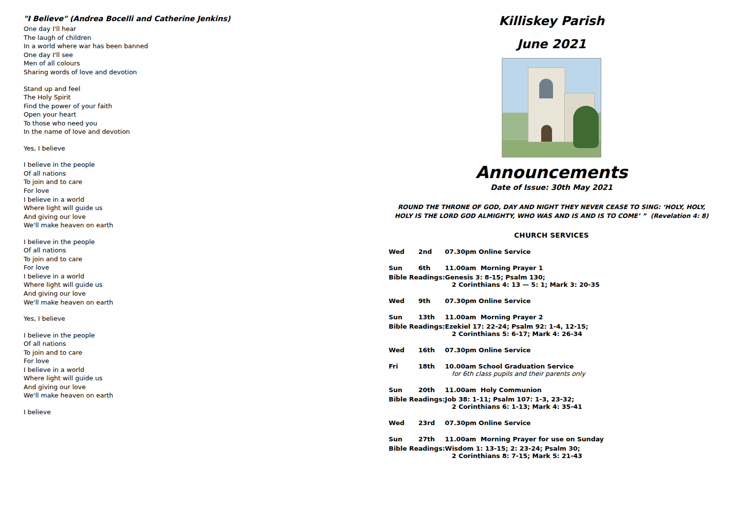"I Believe" (Andrea Bocelli and Catherine Jenkins)
One day I'll hear
The laugh of children
In a world where war has been banned
One day I'll see
Men of all colours
Sharing words of love and devotion
Stand up and feel
The Holy Spirit
Find the power of your faith
Open your heart
To those who need you
In the name of love and devotion
Yes, I believe
I believe in the people
Of all nations
To join and to care
For love
I believe in a world
Where light will guide us
And giving our love
We'll make heaven on earth
I believe in the people
Of all nations
To join and to care
For love
I believe in a world
Where light will guide us
And giving our love
We'll make heaven on earth
Yes, I believe
I believe in the people
Of all nations
To join and to care
For love
I believe in a world
Where light will guide us
And giving our love
We'll make heaven on earth
I believe
Killiskey Parish
June 2021
Announcements
Date of Issue: 30th May 2021
ROUND THE THRONE OF GOD, DAY AND NIGHT THEY NEVER CEASE TO SING: ‘HOLY, HOLY, HOLY IS THE LORD GOD ALMIGHTY, WHO WAS AND IS AND IS TO COME’ ” (Revelation 4: 8)
CHURCH SERVICES
| Wed | 2nd | 07.30pm Online Service |
| Sun | 6th | 11.00am Morning Prayer 1 |
| Bible Readings: | Genesis 3: 8-15; Psalm 130; 2 Corinthians 4: 13 — 5: 1; Mark 3: 20-35 |
| Wed | 9th | 07.30pm Online Service |
| Sun | 13th | 11.00am Morning Prayer 2 |
| Bible Readings: | Ezekiel 17: 22-24; Psalm 92: 1-4, 12-15; 2 Corinthians 5: 6-17; Mark 4: 26-34 |
| Wed | 16th | 07.30pm Online Service |
| Fri | 18th | 10.00am School Graduation Service for 6th class pupils and their parents only |
| Sun | 20th | 11.00am Holy Communion |
| Bible Readings: | Job 38: 1-11; Psalm 107: 1-3, 23-32; 2 Corinthians 6: 1-13; Mark 4: 35-41 |
| Wed | 23rd | 07.30pm Online Service |
| Sun | 27th | 11.00am Morning Prayer for use on Sunday |
| Bible Readings: | Wisdom 1: 13-15; 2: 23-24; Psalm 30; 2 Corinthians 8: 7-15; Mark 5: 21-43 |